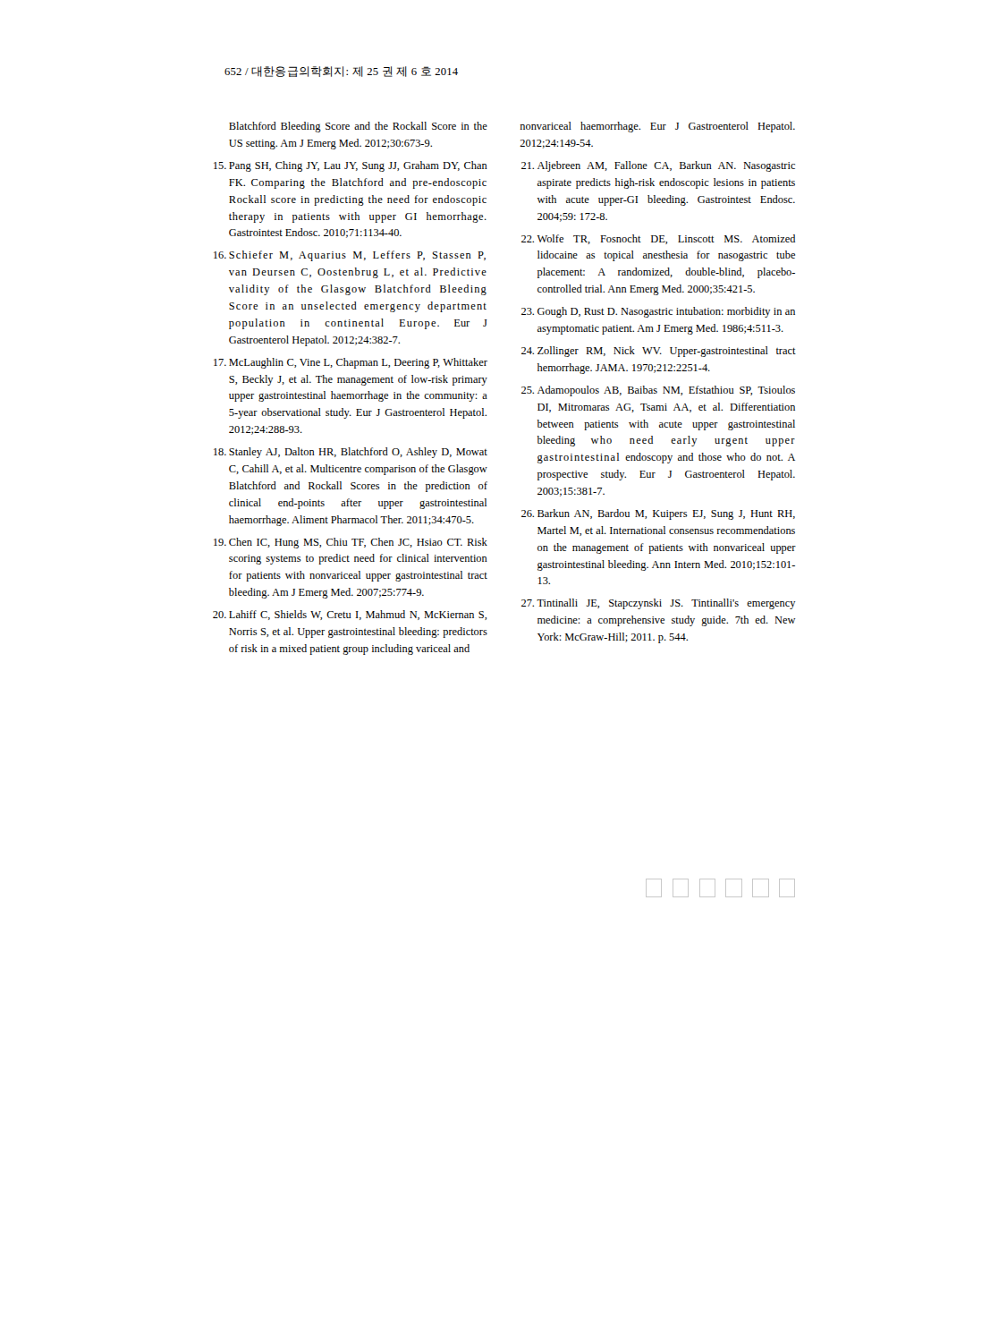652 / 대한응급의학회지: 제 25 권 제 6 호 2014
Blatchford Bleeding Score and the Rockall Score in the US setting. Am J Emerg Med. 2012;30:673-9.
15. Pang SH, Ching JY, Lau JY, Sung JJ, Graham DY, Chan FK. Comparing the Blatchford and pre-endoscopic Rockall score in predicting the need for endoscopic therapy in patients with upper GI hemorrhage. Gastrointest Endosc. 2010;71:1134-40.
16. Schiefer M, Aquarius M, Leffers P, Stassen P, van Deursen C, Oostenbrug L, et al. Predictive validity of the Glasgow Blatchford Bleeding Score in an unselected emergency department population in continental Europe. Eur J Gastroenterol Hepatol. 2012;24:382-7.
17. McLaughlin C, Vine L, Chapman L, Deering P, Whittaker S, Beckly J, et al. The management of low-risk primary upper gastrointestinal haemorrhage in the community: a 5-year observational study. Eur J Gastroenterol Hepatol. 2012;24:288-93.
18. Stanley AJ, Dalton HR, Blatchford O, Ashley D, Mowat C, Cahill A, et al. Multicentre comparison of the Glasgow Blatchford and Rockall Scores in the prediction of clinical end-points after upper gastrointestinal haemorrhage. Aliment Pharmacol Ther. 2011;34:470-5.
19. Chen IC, Hung MS, Chiu TF, Chen JC, Hsiao CT. Risk scoring systems to predict need for clinical intervention for patients with nonvariceal upper gastrointestinal tract bleeding. Am J Emerg Med. 2007;25:774-9.
20. Lahiff C, Shields W, Cretu I, Mahmud N, McKiernan S, Norris S, et al. Upper gastrointestinal bleeding: predictors of risk in a mixed patient group including variceal and
nonvariceal haemorrhage. Eur J Gastroenterol Hepatol. 2012;24:149-54.
21. Aljebreen AM, Fallone CA, Barkun AN. Nasogastric aspirate predicts high-risk endoscopic lesions in patients with acute upper-GI bleeding. Gastrointest Endosc. 2004;59: 172-8.
22. Wolfe TR, Fosnocht DE, Linscott MS. Atomized lidocaine as topical anesthesia for nasogastric tube placement: A randomized, double-blind, placebo-controlled trial. Ann Emerg Med. 2000;35:421-5.
23. Gough D, Rust D. Nasogastric intubation: morbidity in an asymptomatic patient. Am J Emerg Med. 1986;4:511-3.
24. Zollinger RM, Nick WV. Upper-gastrointestinal tract hemorrhage. JAMA. 1970;212:2251-4.
25. Adamopoulos AB, Baibas NM, Efstathiou SP, Tsioulos DI, Mitromaras AG, Tsami AA, et al. Differentiation between patients with acute upper gastrointestinal bleeding who need early urgent upper gastrointestinal endoscopy and those who do not. A prospective study. Eur J Gastroenterol Hepatol. 2003;15:381-7.
26. Barkun AN, Bardou M, Kuipers EJ, Sung J, Hunt RH, Martel M, et al. International consensus recommendations on the management of patients with nonvariceal upper gastrointestinal bleeding. Ann Intern Med. 2010;152:101-13.
27. Tintinalli JE, Stapczynski JS. Tintinalli's emergency medicine: a comprehensive study guide. 7th ed. New York: McGraw-Hill; 2011. p. 544.